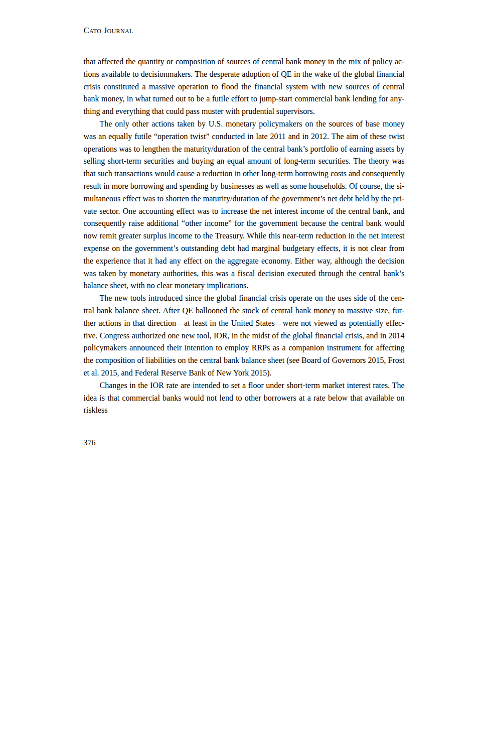Cato Journal
that affected the quantity or composition of sources of central bank money in the mix of policy actions available to decisionmakers. The desperate adoption of QE in the wake of the global financial crisis constituted a massive operation to flood the financial system with new sources of central bank money, in what turned out to be a futile effort to jump-start commercial bank lending for anything and everything that could pass muster with prudential supervisors.
The only other actions taken by U.S. monetary policymakers on the sources of base money was an equally futile “operation twist” conducted in late 2011 and in 2012. The aim of these twist operations was to lengthen the maturity/duration of the central bank’s portfolio of earning assets by selling short-term securities and buying an equal amount of long-term securities. The theory was that such transactions would cause a reduction in other long-term borrowing costs and consequently result in more borrowing and spending by businesses as well as some households. Of course, the simultaneous effect was to shorten the maturity/duration of the government’s net debt held by the private sector. One accounting effect was to increase the net interest income of the central bank, and consequently raise additional “other income” for the government because the central bank would now remit greater surplus income to the Treasury. While this near-term reduction in the net interest expense on the government’s outstanding debt had marginal budgetary effects, it is not clear from the experience that it had any effect on the aggregate economy. Either way, although the decision was taken by monetary authorities, this was a fiscal decision executed through the central bank’s balance sheet, with no clear monetary implications.
The new tools introduced since the global financial crisis operate on the uses side of the central bank balance sheet. After QE ballooned the stock of central bank money to massive size, further actions in that direction—at least in the United States—were not viewed as potentially effective. Congress authorized one new tool, IOR, in the midst of the global financial crisis, and in 2014 policymakers announced their intention to employ RRPs as a companion instrument for affecting the composition of liabilities on the central bank balance sheet (see Board of Governors 2015, Frost et al. 2015, and Federal Reserve Bank of New York 2015).
Changes in the IOR rate are intended to set a floor under short-term market interest rates. The idea is that commercial banks would not lend to other borrowers at a rate below that available on riskless
376